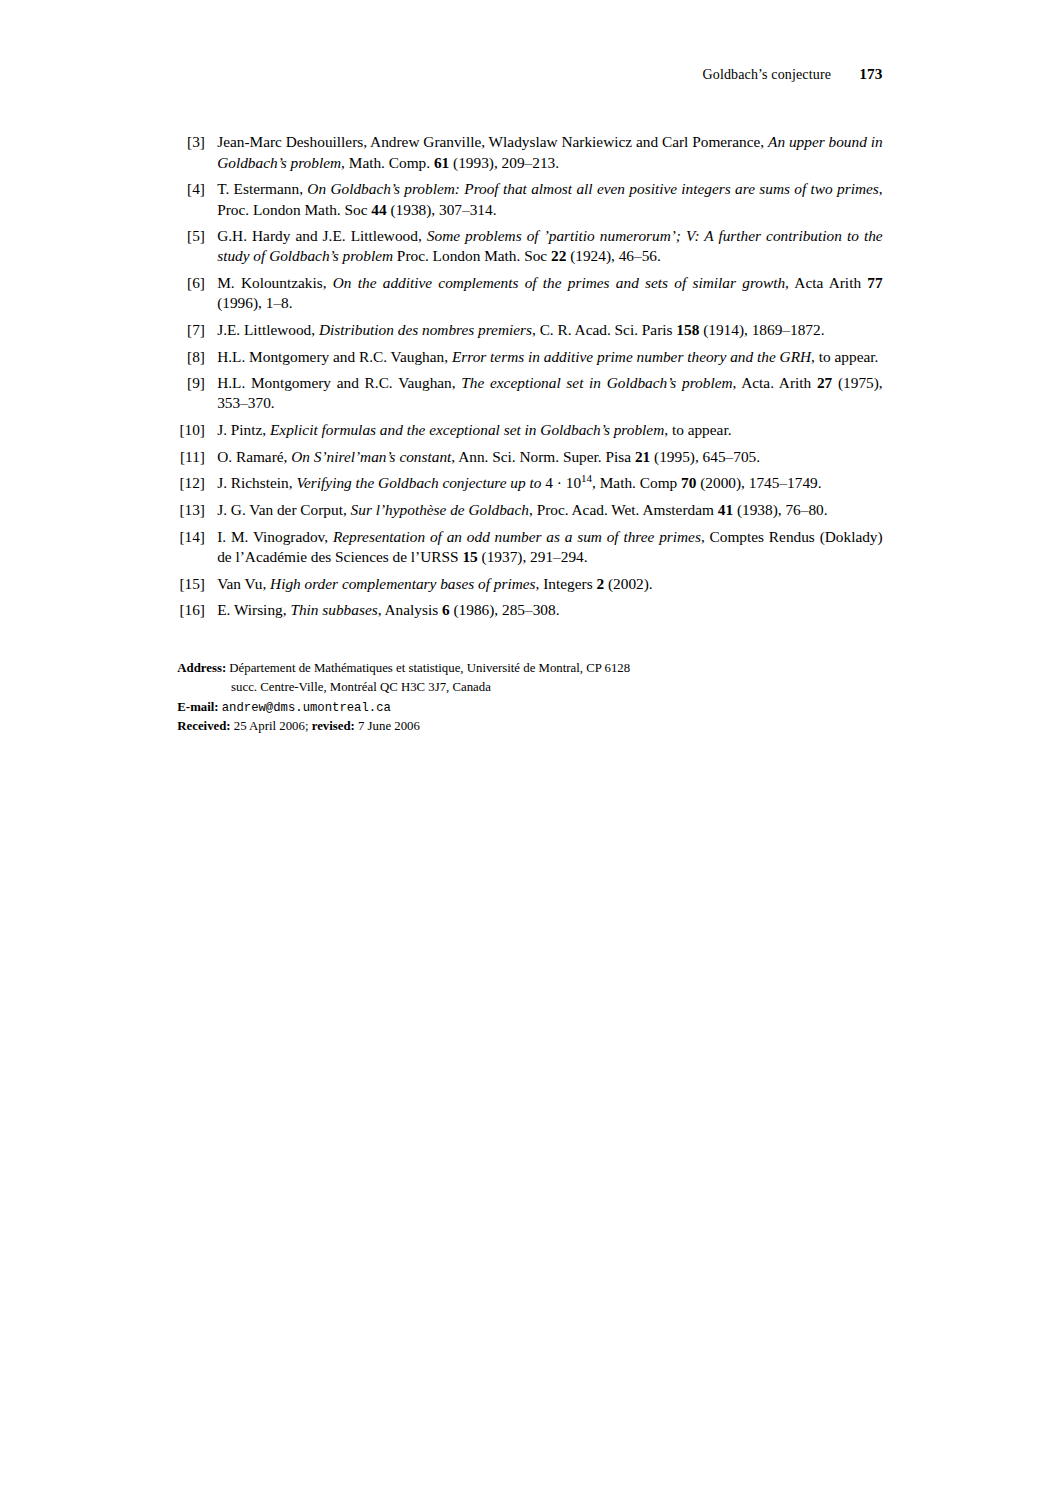Goldbach’s conjecture 173
[3] Jean-Marc Deshouillers, Andrew Granville, Wladyslaw Narkiewicz and Carl Pomerance, An upper bound in Goldbach’s problem, Math. Comp. 61 (1993), 209–213.
[4] T. Estermann, On Goldbach’s problem: Proof that almost all even positive integers are sums of two primes, Proc. London Math. Soc 44 (1938), 307–314.
[5] G.H. Hardy and J.E. Littlewood, Some problems of ’partitio numerorum’; V: A further contribution to the study of Goldbach’s problem Proc. London Math. Soc 22 (1924), 46–56.
[6] M. Kolountzakis, On the additive complements of the primes and sets of similar growth, Acta Arith 77 (1996), 1–8.
[7] J.E. Littlewood, Distribution des nombres premiers, C. R. Acad. Sci. Paris 158 (1914), 1869–1872.
[8] H.L. Montgomery and R.C. Vaughan, Error terms in additive prime number theory and the GRH, to appear.
[9] H.L. Montgomery and R.C. Vaughan, The exceptional set in Goldbach’s problem, Acta. Arith 27 (1975), 353–370.
[10] J. Pintz, Explicit formulas and the exceptional set in Goldbach’s problem, to appear.
[11] O. Ramaré, On S’nirel’man’s constant, Ann. Sci. Norm. Super. Pisa 21 (1995), 645–705.
[12] J. Richstein, Verifying the Goldbach conjecture up to 4 · 1014, Math. Comp 70 (2000), 1745–1749.
[13] J. G. Van der Corput, Sur l’hypothèse de Goldbach, Proc. Acad. Wet. Amsterdam 41 (1938), 76–80.
[14] I. M. Vinogradov, Representation of an odd number as a sum of three primes, Comptes Rendus (Doklady) de l’Académie des Sciences de l’URSS 15 (1937), 291–294.
[15] Van Vu, High order complementary bases of primes, Integers 2 (2002).
[16] E. Wirsing, Thin subbases, Analysis 6 (1986), 285–308.
Address: Département de Mathématiques et statistique, Université de Montral, CP 6128
succ. Centre-Ville, Montréal QC H3C 3J7, Canada
E-mail: andrew@dms.umontreal.ca
Received: 25 April 2006; revised: 7 June 2006